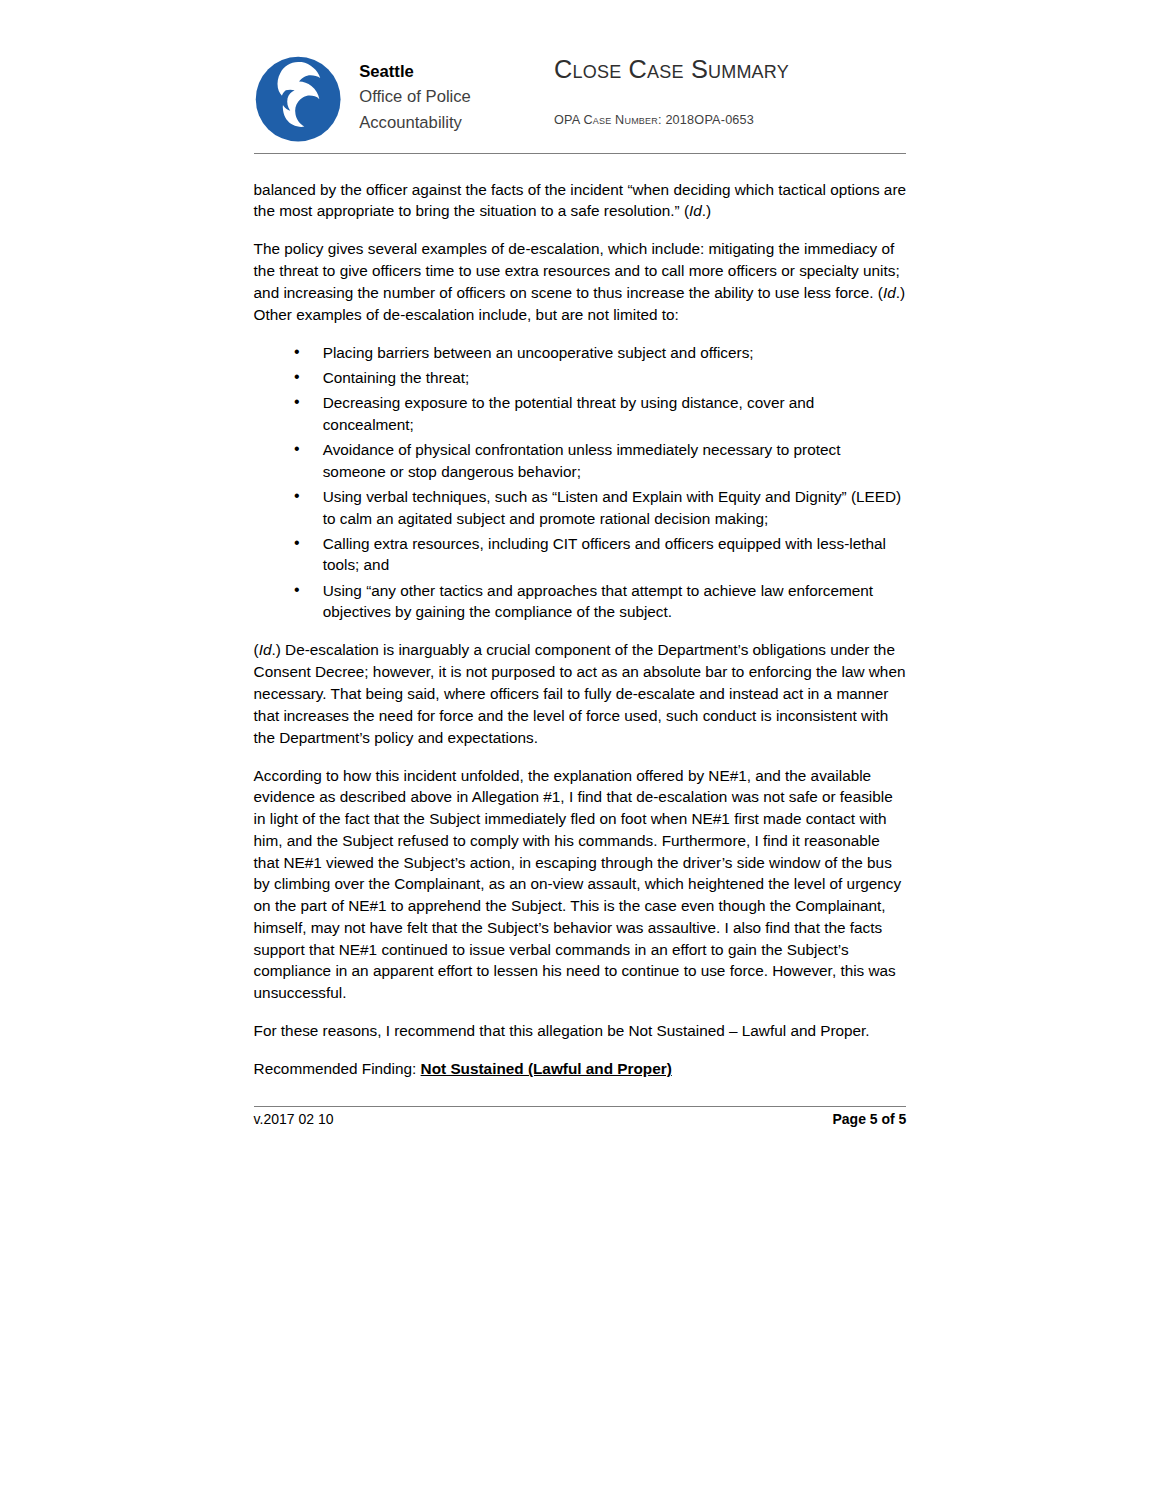Seattle
Office of Police
Accountability
Close Case Summary
OPA Case Number: 2018OPA-0653
balanced by the officer against the facts of the incident “when deciding which tactical options are the most appropriate to bring the situation to a safe resolution.” (Id.)
The policy gives several examples of de-escalation, which include: mitigating the immediacy of the threat to give officers time to use extra resources and to call more officers or specialty units; and increasing the number of officers on scene to thus increase the ability to use less force. (Id.) Other examples of de-escalation include, but are not limited to:
Placing barriers between an uncooperative subject and officers;
Containing the threat;
Decreasing exposure to the potential threat by using distance, cover and concealment;
Avoidance of physical confrontation unless immediately necessary to protect someone or stop dangerous behavior;
Using verbal techniques, such as “Listen and Explain with Equity and Dignity” (LEED) to calm an agitated subject and promote rational decision making;
Calling extra resources, including CIT officers and officers equipped with less-lethal tools; and
Using “any other tactics and approaches that attempt to achieve law enforcement objectives by gaining the compliance of the subject.
(Id.) De-escalation is inarguably a crucial component of the Department’s obligations under the Consent Decree; however, it is not purposed to act as an absolute bar to enforcing the law when necessary. That being said, where officers fail to fully de-escalate and instead act in a manner that increases the need for force and the level of force used, such conduct is inconsistent with the Department’s policy and expectations.
According to how this incident unfolded, the explanation offered by NE#1, and the available evidence as described above in Allegation #1, I find that de-escalation was not safe or feasible in light of the fact that the Subject immediately fled on foot when NE#1 first made contact with him, and the Subject refused to comply with his commands. Furthermore, I find it reasonable that NE#1 viewed the Subject’s action, in escaping through the driver’s side window of the bus by climbing over the Complainant, as an on-view assault, which heightened the level of urgency on the part of NE#1 to apprehend the Subject. This is the case even though the Complainant, himself, may not have felt that the Subject’s behavior was assaultive. I also find that the facts support that NE#1 continued to issue verbal commands in an effort to gain the Subject’s compliance in an apparent effort to lessen his need to continue to use force. However, this was unsuccessful.
For these reasons, I recommend that this allegation be Not Sustained – Lawful and Proper.
Recommended Finding: Not Sustained (Lawful and Proper)
v.2017 02 10
Page 5 of 5